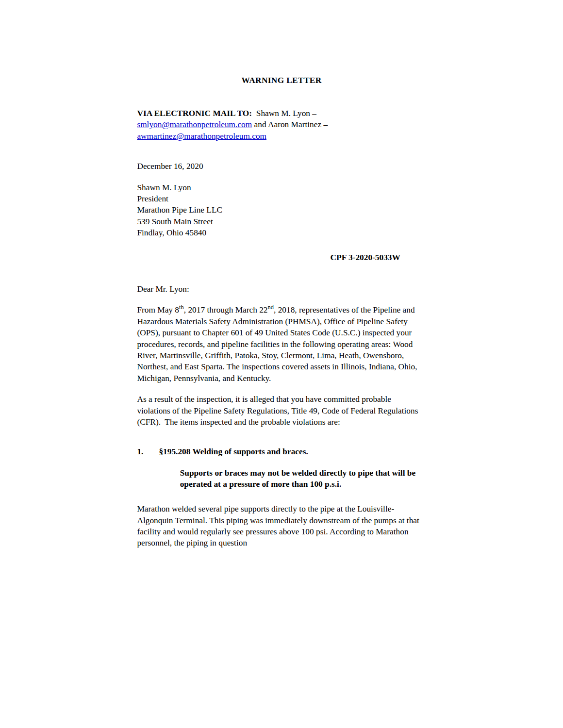WARNING LETTER
VIA ELECTRONIC MAIL TO: Shawn M. Lyon – smlyon@marathonpetroleum.com and Aaron Martinez – awmartinez@marathonpetroleum.com
December 16, 2020
Shawn M. Lyon
President
Marathon Pipe Line LLC
539 South Main Street
Findlay, Ohio 45840
CPF 3-2020-5033W
Dear Mr. Lyon:
From May 8th, 2017 through March 22nd, 2018, representatives of the Pipeline and Hazardous Materials Safety Administration (PHMSA), Office of Pipeline Safety (OPS), pursuant to Chapter 601 of 49 United States Code (U.S.C.) inspected your procedures, records, and pipeline facilities in the following operating areas: Wood River, Martinsville, Griffith, Patoka, Stoy, Clermont, Lima, Heath, Owensboro, Northest, and East Sparta. The inspections covered assets in Illinois, Indiana, Ohio, Michigan, Pennsylvania, and Kentucky.
As a result of the inspection, it is alleged that you have committed probable violations of the Pipeline Safety Regulations, Title 49, Code of Federal Regulations (CFR). The items inspected and the probable violations are:
1.
§195.208 Welding of supports and braces.
Supports or braces may not be welded directly to pipe that will be operated at a pressure of more than 100 p.s.i.
Marathon welded several pipe supports directly to the pipe at the Louisville-Algonquin Terminal. This piping was immediately downstream of the pumps at that facility and would regularly see pressures above 100 psi. According to Marathon personnel, the piping in question